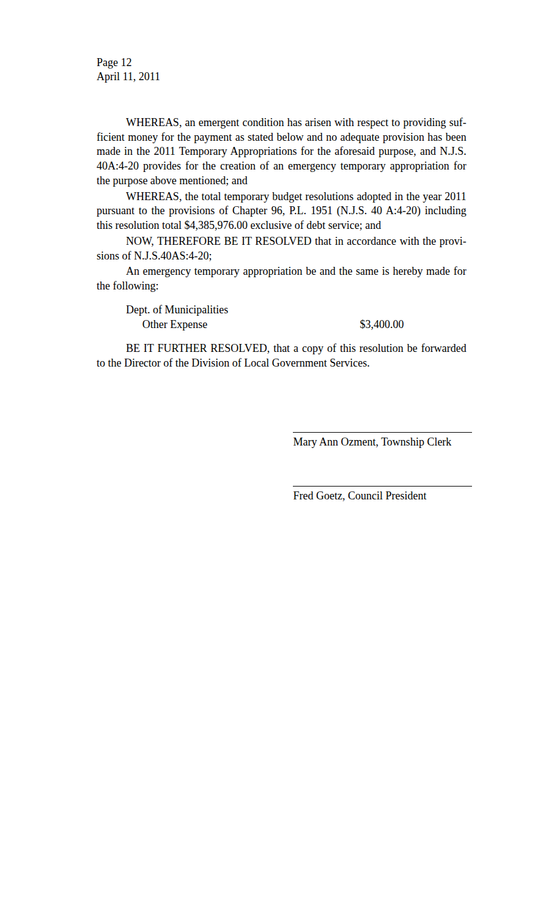Page 12
April 11, 2011
WHEREAS, an emergent condition has arisen with respect to providing sufficient money for the payment as stated below and no adequate provision has been made in the 2011 Temporary Appropriations for the aforesaid purpose, and N.J.S. 40A:4-20 provides for the creation of an emergency temporary appropriation for the purpose above mentioned; and
WHEREAS, the total temporary budget resolutions adopted in the year 2011 pursuant to the provisions of Chapter 96, P.L. 1951 (N.J.S. 40 A:4-20) including this resolution total $4,385,976.00 exclusive of debt service; and
NOW, THEREFORE BE IT RESOLVED that in accordance with the provisions of N.J.S.40AS:4-20;
An emergency temporary appropriation be and the same is hereby made for the following:
Dept. of Municipalities Other Expense $3,400.00
BE IT FURTHER RESOLVED, that a copy of this resolution be forwarded to the Director of the Division of Local Government Services.
Mary Ann Ozment, Township Clerk
Fred Goetz, Council President